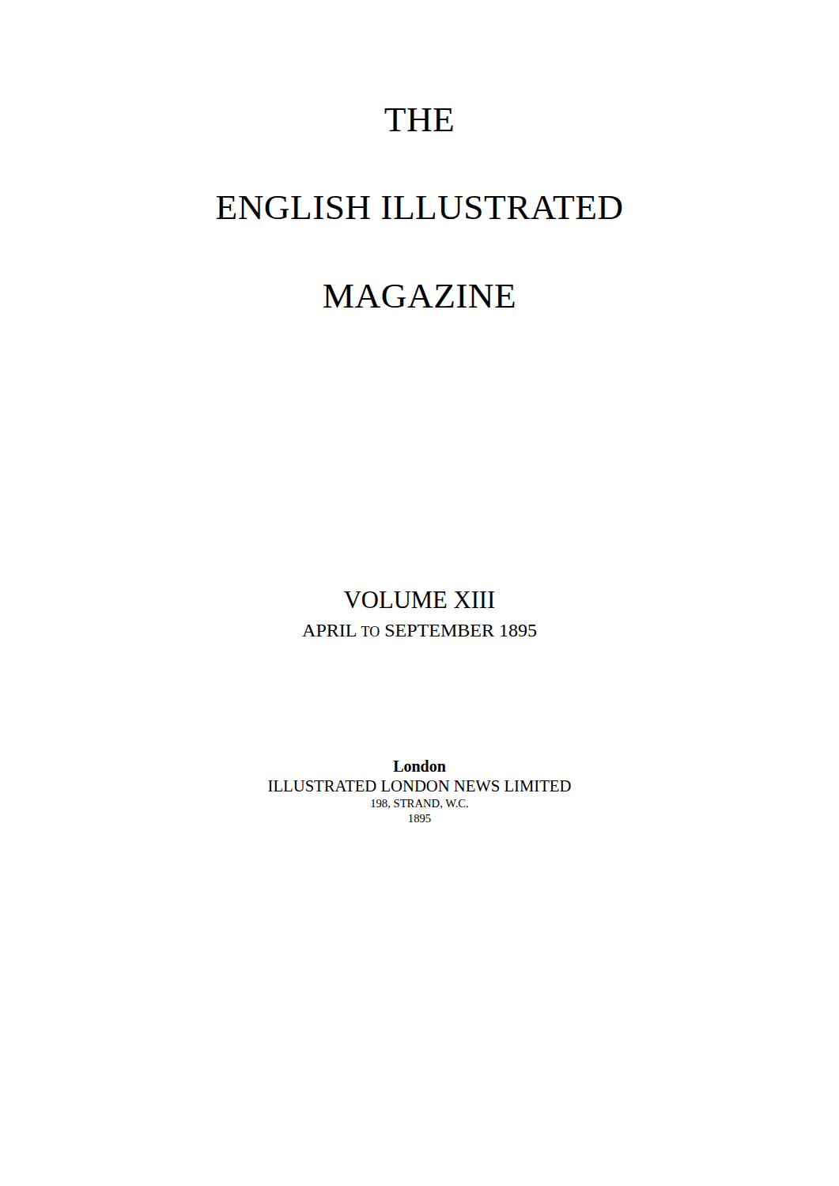THE
ENGLISH ILLUSTRATED
MAGAZINE
VOLUME XIII
APRIL TO SEPTEMBER 1895
London
ILLUSTRATED LONDON NEWS LIMITED
198, STRAND, W.C.
1895